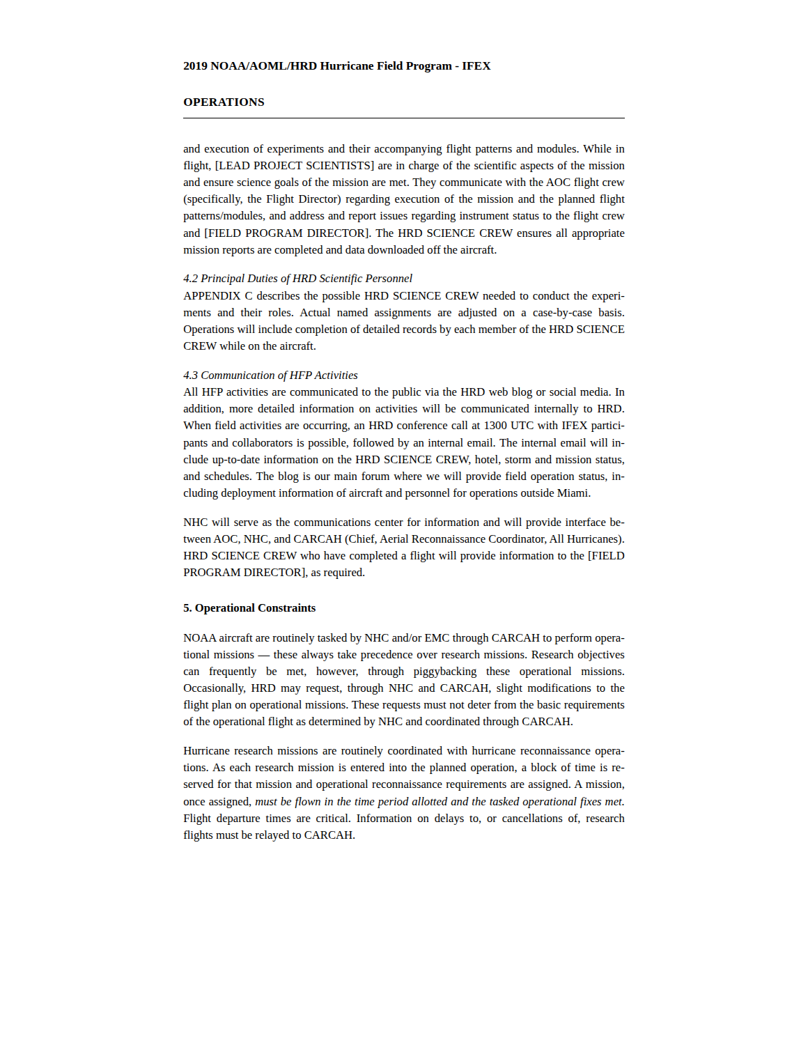2019 NOAA/AOML/HRD Hurricane Field Program - IFEX
OPERATIONS
and execution of experiments and their accompanying flight patterns and modules. While in flight, [LEAD PROJECT SCIENTISTS] are in charge of the scientific aspects of the mission and ensure science goals of the mission are met. They communicate with the AOC flight crew (specifically, the Flight Director) regarding execution of the mission and the planned flight patterns/modules, and address and report issues regarding instrument status to the flight crew and [FIELD PROGRAM DIRECTOR]. The HRD SCIENCE CREW ensures all appropriate mission reports are completed and data downloaded off the aircraft.
4.2 Principal Duties of HRD Scientific Personnel
APPENDIX C describes the possible HRD SCIENCE CREW needed to conduct the experiments and their roles. Actual named assignments are adjusted on a case-by-case basis. Operations will include completion of detailed records by each member of the HRD SCIENCE CREW while on the aircraft.
4.3 Communication of HFP Activities
All HFP activities are communicated to the public via the HRD web blog or social media. In addition, more detailed information on activities will be communicated internally to HRD. When field activities are occurring, an HRD conference call at 1300 UTC with IFEX participants and collaborators is possible, followed by an internal email. The internal email will include up-to-date information on the HRD SCIENCE CREW, hotel, storm and mission status, and schedules. The blog is our main forum where we will provide field operation status, including deployment information of aircraft and personnel for operations outside Miami.
NHC will serve as the communications center for information and will provide interface between AOC, NHC, and CARCAH (Chief, Aerial Reconnaissance Coordinator, All Hurricanes). HRD SCIENCE CREW who have completed a flight will provide information to the [FIELD PROGRAM DIRECTOR], as required.
5. Operational Constraints
NOAA aircraft are routinely tasked by NHC and/or EMC through CARCAH to perform operational missions — these always take precedence over research missions. Research objectives can frequently be met, however, through piggybacking these operational missions. Occasionally, HRD may request, through NHC and CARCAH, slight modifications to the flight plan on operational missions. These requests must not deter from the basic requirements of the operational flight as determined by NHC and coordinated through CARCAH.
Hurricane research missions are routinely coordinated with hurricane reconnaissance operations. As each research mission is entered into the planned operation, a block of time is reserved for that mission and operational reconnaissance requirements are assigned. A mission, once assigned, must be flown in the time period allotted and the tasked operational fixes met. Flight departure times are critical. Information on delays to, or cancellations of, research flights must be relayed to CARCAH.